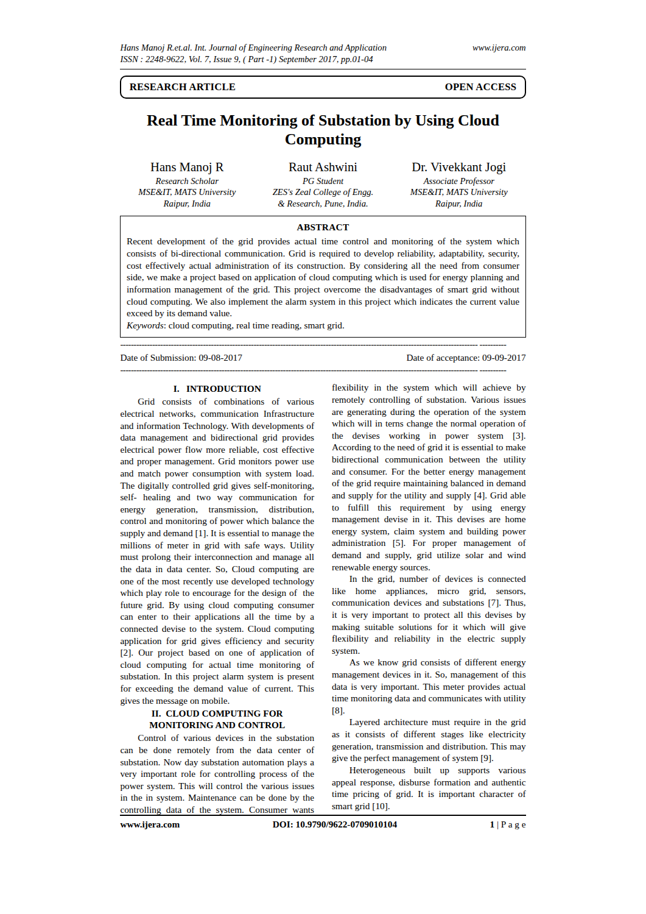www.ijera.com Hans Manoj R.et.al. Int. Journal of Engineering Research and Application
ISSN : 2248-9622, Vol. 7, Issue 9, ( Part -1) September 2017, pp.01-04
RESEARCH ARTICLE OPEN ACCESS
Real Time Monitoring of Substation by Using Cloud Computing
| Hans Manoj R Research Scholar MSE&IT, MATS University Raipur, India | Raut Ashwini PG Student ZES's Zeal College of Engg. & Research, Pune, India. | Dr. Vivekkant Jogi Associate Professor MSE&IT, MATS University Raipur, India |
ABSTRACT
Recent development of the grid provides actual time control and monitoring of the system which consists of bi-directional communication. Grid is required to develop reliability, adaptability, security, cost effectively actual administration of its construction. By considering all the need from consumer side, we make a project based on application of cloud computing which is used for energy planning and information management of the grid. This project overcome the disadvantages of smart grid without cloud computing. We also implement the alarm system in this project which indicates the current value exceed by its demand value.
Keywords: cloud computing, real time reading, smart grid.
-------------------------------------------------------------------------------------------------------------------------------------- ----------
Date of Submission: 09-08-2017 Date of acceptance: 09-09-2017
-------------------------------------------------------------------------------------------------------------------------------------- ----------
I. INTRODUCTION
Grid consists of combinations of various electrical networks, communication Infrastructure and information Technology. With developments of data management and bidirectional grid provides electrical power flow more reliable, cost effective and proper management. Grid monitors power use and match power consumption with system load. The digitally controlled grid gives self-monitoring, self- healing and two way communication for energy generation, transmission, distribution, control and monitoring of power which balance the supply and demand [1]. It is essential to manage the millions of meter in grid with safe ways. Utility must prolong their interconnection and manage all the data in data center. So, Cloud computing are one of the most recently use developed technology which play role to encourage for the design of the future grid. By using cloud computing consumer can enter to their applications all the time by a connected devise to the system. Cloud computing application for grid gives efficiency and security [2]. Our project based on one of application of cloud computing for actual time monitoring of substation. In this project alarm system is present for exceeding the demand value of current. This gives the message on mobile.
II. CLOUD COMPUTING FOR MONITORING AND CONTROL
Control of various devices in the substation can be done remotely from the data center of substation. Now day substation automation plays a very important role for controlling process of the power system. This will control the various issues in the in system. Maintenance can be done by the controlling data of the system. Consumer wants flexibility in the system which will achieve by remotely controlling of substation. Various issues are generating during the operation of the system which will in terns change the normal operation of the devises working in power system [3]. According to the need of grid it is essential to make bidirectional communication between the utility and consumer. For the better energy management of the grid require maintaining balanced in demand and supply for the utility and supply [4]. Grid able to fulfill this requirement by using energy management devise in it. This devises are home energy system, claim system and building power administration [5]. For proper management of demand and supply, grid utilize solar and wind renewable energy sources.
In the grid, number of devices is connected like home appliances, micro grid, sensors, communication devices and substations [7]. Thus, it is very important to protect all this devises by making suitable solutions for it which will give flexibility and reliability in the electric supply system.
As we know grid consists of different energy management devices in it. So, management of this data is very important. This meter provides actual time monitoring data and communicates with utility [8].
Layered architecture must require in the grid as it consists of different stages like electricity generation, transmission and distribution. This may give the perfect management of system [9].
Heterogeneous built up supports various appeal response, disburse formation and authentic time pricing of grid. It is important character of smart grid [10].
www.ijera.com DOI: 10.9790/9622-0709010104 1 | P a g e